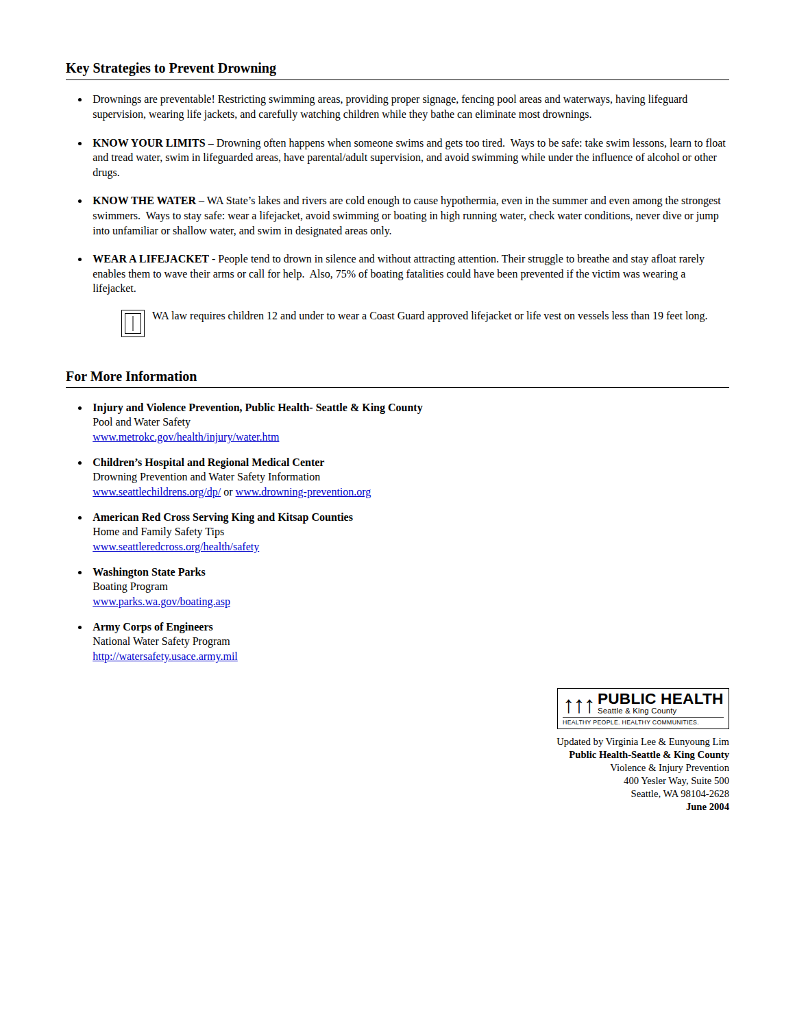Key Strategies to Prevent Drowning
Drownings are preventable! Restricting swimming areas, providing proper signage, fencing pool areas and waterways, having lifeguard supervision, wearing life jackets, and carefully watching children while they bathe can eliminate most drownings.
KNOW YOUR LIMITS – Drowning often happens when someone swims and gets too tired. Ways to be safe: take swim lessons, learn to float and tread water, swim in lifeguarded areas, have parental/adult supervision, and avoid swimming while under the influence of alcohol or other drugs.
KNOW THE WATER – WA State’s lakes and rivers are cold enough to cause hypothermia, even in the summer and even among the strongest swimmers. Ways to stay safe: wear a lifejacket, avoid swimming or boating in high running water, check water conditions, never dive or jump into unfamiliar or shallow water, and swim in designated areas only.
WEAR A LIFEJACKET - People tend to drown in silence and without attracting attention. Their struggle to breathe and stay afloat rarely enables them to wave their arms or call for help. Also, 75% of boating fatalities could have been prevented if the victim was wearing a lifejacket.
WA law requires children 12 and under to wear a Coast Guard approved lifejacket or life vest on vessels less than 19 feet long.
For More Information
Injury and Violence Prevention, Public Health- Seattle & King County Pool and Water Safety www.metrokc.gov/health/injury/water.htm
Children’s Hospital and Regional Medical Center Drowning Prevention and Water Safety Information www.seattlechildrens.org/dp/ or www.drowning-prevention.org
American Red Cross Serving King and Kitsap Counties Home and Family Safety Tips www.seattleredcross.org/health/safety
Washington State Parks Boating Program www.parks.wa.gov/boating.asp
Army Corps of Engineers National Water Safety Program http://watersafety.usace.army.mil
↑↑↑
PUBLIC HEALTH
Seattle & King County
HEALTHY PEOPLE. HEALTHY COMMUNITIES.
Updated by Virginia Lee & Eunyoung Lim Public Health-Seattle & King County Violence & Injury Prevention 400 Yesler Way, Suite 500 Seattle, WA 98104-2628 June 2004